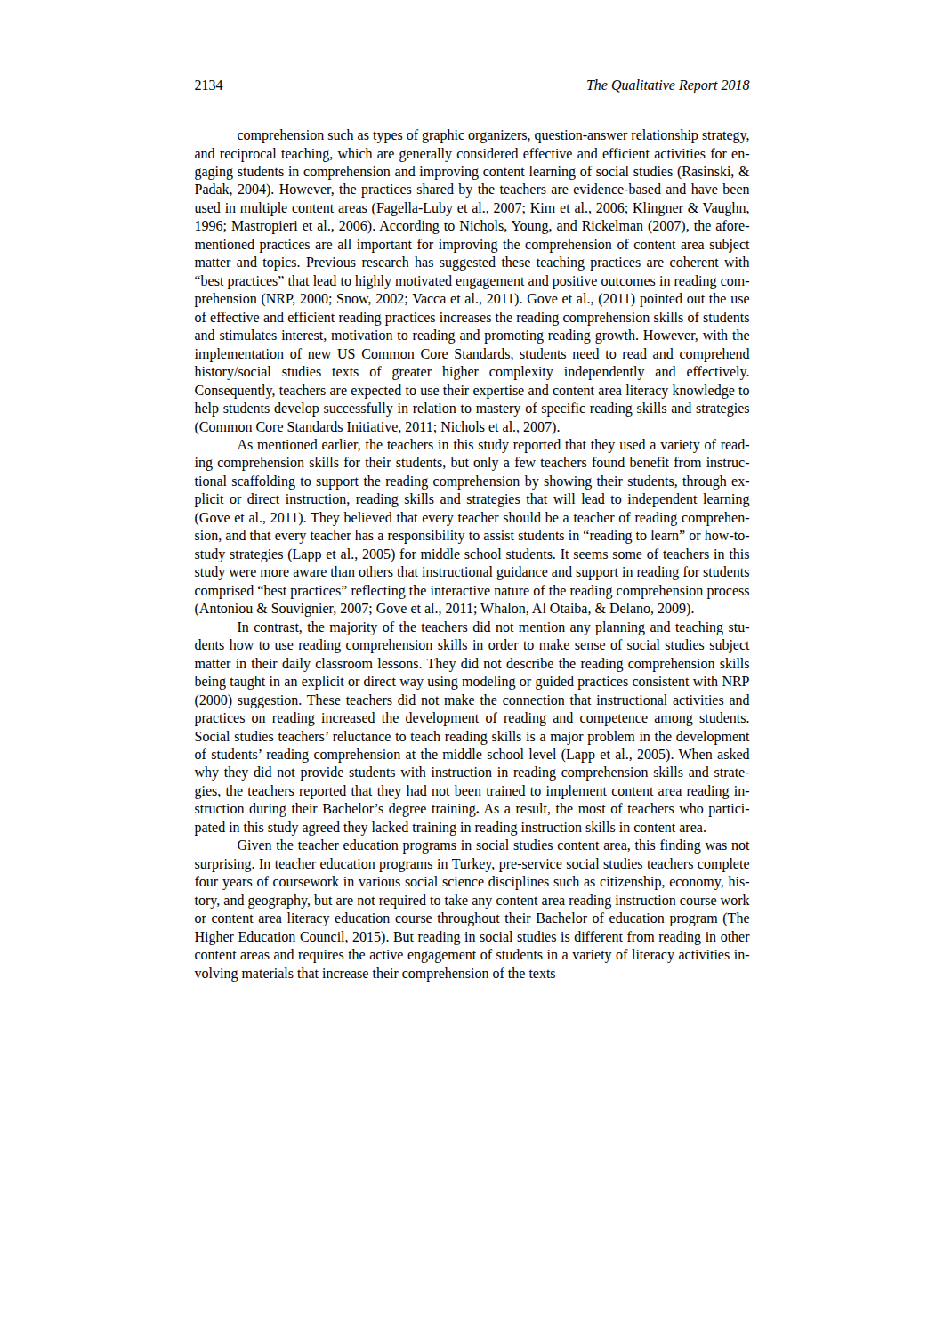2134 The Qualitative Report 2018
comprehension such as types of graphic organizers, question-answer relationship strategy, and reciprocal teaching, which are generally considered effective and efficient activities for engaging students in comprehension and improving content learning of social studies (Rasinski, & Padak, 2004). However, the practices shared by the teachers are evidence-based and have been used in multiple content areas (Fagella-Luby et al., 2007; Kim et al., 2006; Klingner & Vaughn, 1996; Mastropieri et al., 2006). According to Nichols, Young, and Rickelman (2007), the aforementioned practices are all important for improving the comprehension of content area subject matter and topics. Previous research has suggested these teaching practices are coherent with “best practices” that lead to highly motivated engagement and positive outcomes in reading comprehension (NRP, 2000; Snow, 2002; Vacca et al., 2011). Gove et al., (2011) pointed out the use of effective and efficient reading practices increases the reading comprehension skills of students and stimulates interest, motivation to reading and promoting reading growth. However, with the implementation of new US Common Core Standards, students need to read and comprehend history/social studies texts of greater higher complexity independently and effectively. Consequently, teachers are expected to use their expertise and content area literacy knowledge to help students develop successfully in relation to mastery of specific reading skills and strategies (Common Core Standards Initiative, 2011; Nichols et al., 2007).
As mentioned earlier, the teachers in this study reported that they used a variety of reading comprehension skills for their students, but only a few teachers found benefit from instructional scaffolding to support the reading comprehension by showing their students, through explicit or direct instruction, reading skills and strategies that will lead to independent learning (Gove et al., 2011). They believed that every teacher should be a teacher of reading comprehension, and that every teacher has a responsibility to assist students in “reading to learn” or how-to-study strategies (Lapp et al., 2005) for middle school students. It seems some of teachers in this study were more aware than others that instructional guidance and support in reading for students comprised “best practices” reflecting the interactive nature of the reading comprehension process (Antoniou & Souvignier, 2007; Gove et al., 2011; Whalon, Al Otaiba, & Delano, 2009).
In contrast, the majority of the teachers did not mention any planning and teaching students how to use reading comprehension skills in order to make sense of social studies subject matter in their daily classroom lessons. They did not describe the reading comprehension skills being taught in an explicit or direct way using modeling or guided practices consistent with NRP (2000) suggestion. These teachers did not make the connection that instructional activities and practices on reading increased the development of reading and competence among students. Social studies teachers’ reluctance to teach reading skills is a major problem in the development of students’ reading comprehension at the middle school level (Lapp et al., 2005). When asked why they did not provide students with instruction in reading comprehension skills and strategies, the teachers reported that they had not been trained to implement content area reading instruction during their Bachelor’s degree training. As a result, the most of teachers who participated in this study agreed they lacked training in reading instruction skills in content area.
Given the teacher education programs in social studies content area, this finding was not surprising. In teacher education programs in Turkey, pre-service social studies teachers complete four years of coursework in various social science disciplines such as citizenship, economy, history, and geography, but are not required to take any content area reading instruction course work or content area literacy education course throughout their Bachelor of education program (The Higher Education Council, 2015). But reading in social studies is different from reading in other content areas and requires the active engagement of students in a variety of literacy activities involving materials that increase their comprehension of the texts